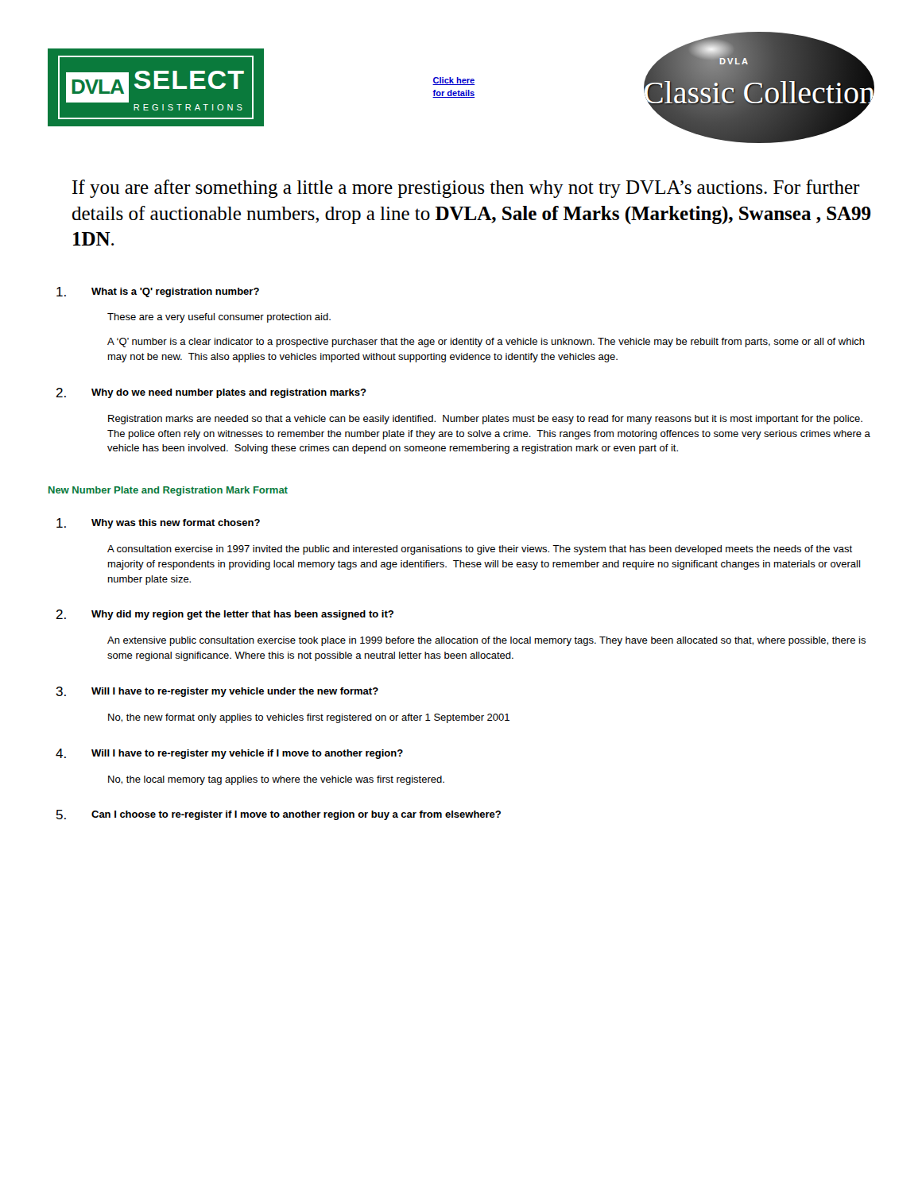DVLA
SELECT REGISTRATIONS
Click here
for details
DVLA
Classic Collection
If you are after something a little a more prestigious then why not try DVLA’s auctions. For further details of auctionable numbers, drop a line to DVLA, Sale of Marks (Marketing), Swansea , SA99 1DN.
What is a 'Q' registration number?
These are a very useful consumer protection aid.
A ‘Q’ number is a clear indicator to a prospective purchaser that the age or identity of a vehicle is unknown. The vehicle may be rebuilt from parts, some or all of which may not be new. This also applies to vehicles imported without supporting evidence to identify the vehicles age.
Why do we need number plates and registration marks?
Registration marks are needed so that a vehicle can be easily identified. Number plates must be easy to read for many reasons but it is most important for the police. The police often rely on witnesses to remember the number plate if they are to solve a crime. This ranges from motoring offences to some very serious crimes where a vehicle has been involved. Solving these crimes can depend on someone remembering a registration mark or even part of it.
New Number Plate and Registration Mark Format
Why was this new format chosen?
A consultation exercise in 1997 invited the public and interested organisations to give their views. The system that has been developed meets the needs of the vast majority of respondents in providing local memory tags and age identifiers. These will be easy to remember and require no significant changes in materials or overall number plate size.
Why did my region get the letter that has been assigned to it?
An extensive public consultation exercise took place in 1999 before the allocation of the local memory tags. They have been allocated so that, where possible, there is some regional significance. Where this is not possible a neutral letter has been allocated.
Will I have to re-register my vehicle under the new format?
No, the new format only applies to vehicles first registered on or after 1 September 2001
Will I have to re-register my vehicle if I move to another region?
No, the local memory tag applies to where the vehicle was first registered.
Can I choose to re-register if I move to another region or buy a car from elsewhere?